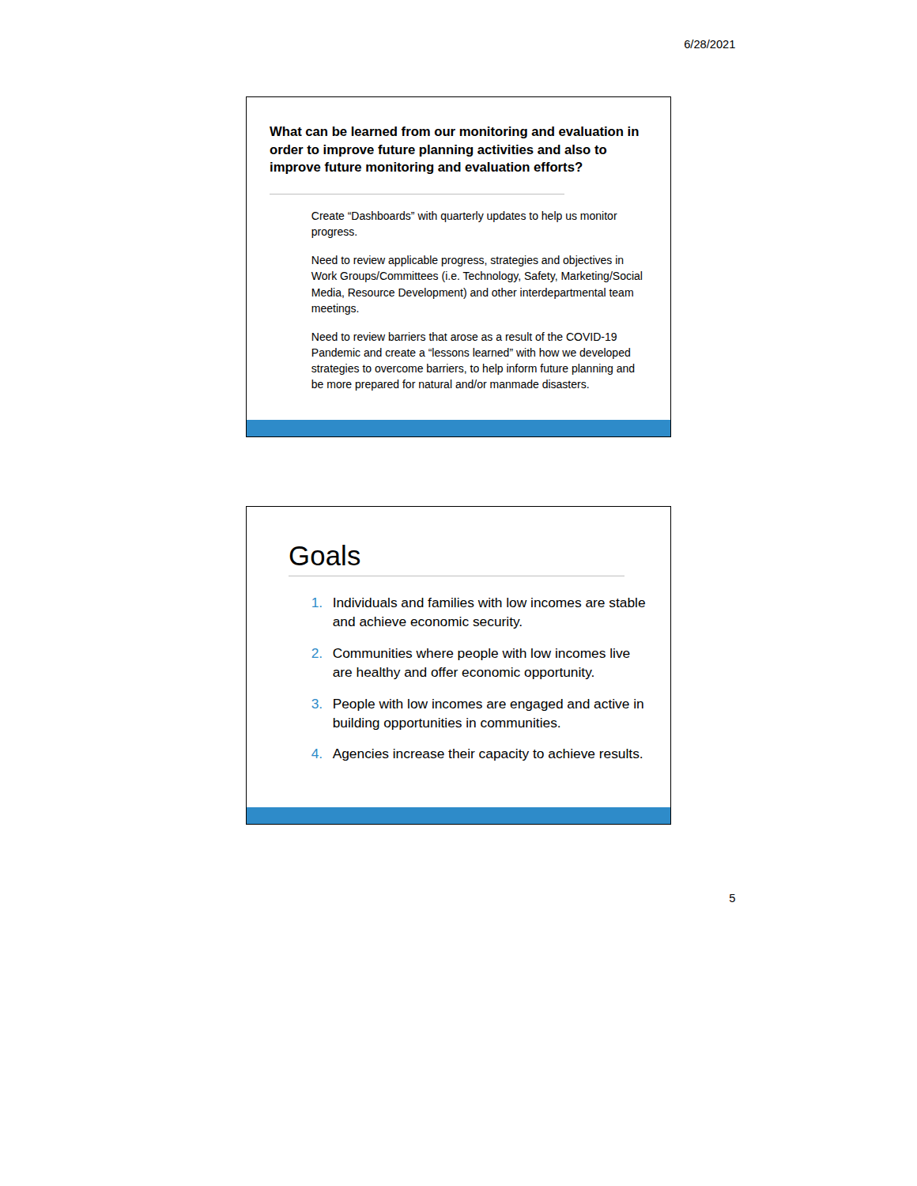6/28/2021
What can be learned from our monitoring and evaluation in order to improve future planning activities and also to improve future monitoring and evaluation efforts?
Create “Dashboards” with quarterly updates to help us monitor progress.
Need to review applicable progress, strategies and objectives in Work Groups/Committees (i.e. Technology, Safety, Marketing/Social Media, Resource Development) and other interdepartmental team meetings.
Need to review barriers that arose as a result of the COVID-19 Pandemic and create a “lessons learned” with how we developed strategies to overcome barriers, to help inform future planning and be more prepared for natural and/or manmade disasters.
Goals
Individuals and families with low incomes are stable and achieve economic security.
Communities where people with low incomes live are healthy and offer economic opportunity.
People with low incomes are engaged and active in building opportunities in communities.
Agencies increase their capacity to achieve results.
5